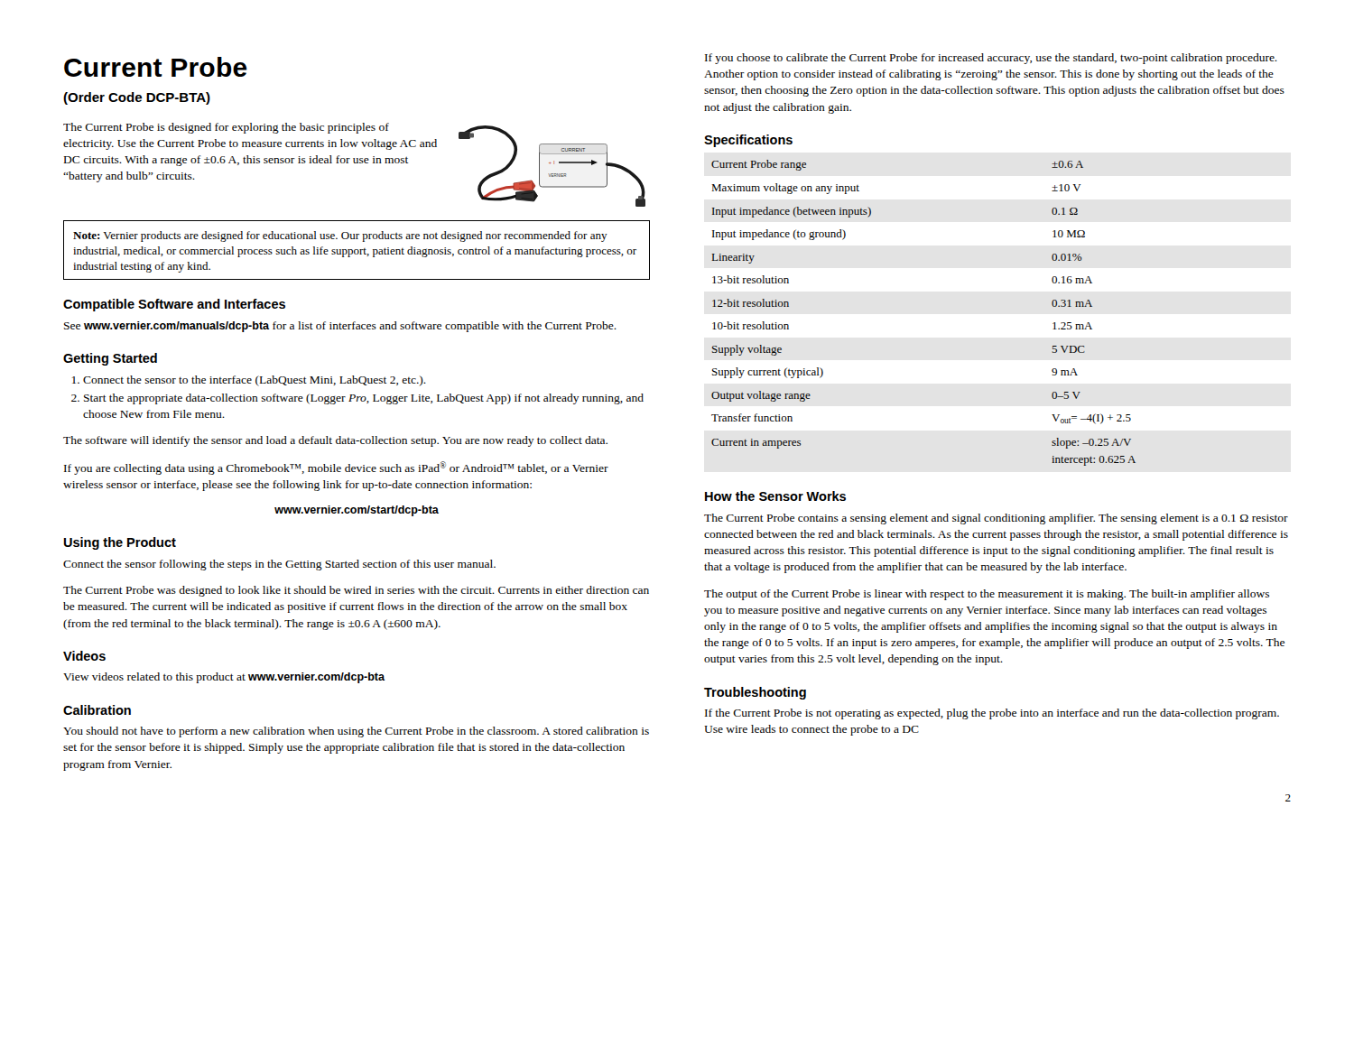Current Probe
(Order Code DCP-BTA)
Current Probe with alligator clips and cable CURRENT + I VERNIER
The Current Probe is designed for exploring the basic principles of electricity. Use the Current Probe to measure currents in low voltage AC and DC circuits. With a range of ±0.6 A, this sensor is ideal for use in most “battery and bulb” circuits.
Note: Vernier products are designed for educational use. Our products are not designed nor recommended for any industrial, medical, or commercial process such as life support, patient diagnosis, control of a manufacturing process, or industrial testing of any kind.
Compatible Software and Interfaces
See www.vernier.com/manuals/dcp-bta for a list of interfaces and software compatible with the Current Probe.
Getting Started
Connect the sensor to the interface (LabQuest Mini, LabQuest 2, etc.).
Start the appropriate data-collection software (Logger Pro, Logger Lite, LabQuest App) if not already running, and choose New from File menu.
The software will identify the sensor and load a default data-collection setup. You are now ready to collect data.
If you are collecting data using a Chromebook™, mobile device such as iPad® or Android™ tablet, or a Vernier wireless sensor or interface, please see the following link for up-to-date connection information:
www.vernier.com/start/dcp-bta
Using the Product
Connect the sensor following the steps in the Getting Started section of this user manual.
The Current Probe was designed to look like it should be wired in series with the circuit. Currents in either direction can be measured. The current will be indicated as positive if current flows in the direction of the arrow on the small box (from the red terminal to the black terminal). The range is ±0.6 A (±600 mA).
Videos
View videos related to this product at www.vernier.com/dcp-bta
Calibration
You should not have to perform a new calibration when using the Current Probe in the classroom. A stored calibration is set for the sensor before it is shipped. Simply use the appropriate calibration file that is stored in the data-collection program from Vernier.
If you choose to calibrate the Current Probe for increased accuracy, use the standard, two-point calibration procedure. Another option to consider instead of calibrating is “zeroing” the sensor. This is done by shorting out the leads of the sensor, then choosing the Zero option in the data-collection software. This option adjusts the calibration offset but does not adjust the calibration gain.
Specifications
| Current Probe range | ±0.6 A |
| Maximum voltage on any input | ±10 V |
| Input impedance (between inputs) | 0.1 Ω |
| Input impedance (to ground) | 10 M Ω |
| Linearity | 0.01% |
| 13-bit resolution | 0.16 mA |
| 12-bit resolution | 0.31 mA |
| 10-bit resolution | 1.25 mA |
| Supply voltage | 5 VDC |
| Supply current (typical) | 9 mA |
| Output voltage range | 0–5 V |
| Transfer function | V out = –4(I) + 2.5 |
| Current in amperes | slope: –0.25 A/V intercept: 0.625 A |
How the Sensor Works
The Current Probe contains a sensing element and signal conditioning amplifier. The sensing element is a 0.1 Ω resistor connected between the red and black terminals. As the current passes through the resistor, a small potential difference is measured across this resistor. This potential difference is input to the signal conditioning amplifier. The final result is that a voltage is produced from the amplifier that can be measured by the lab interface.
The output of the Current Probe is linear with respect to the measurement it is making. The built-in amplifier allows you to measure positive and negative currents on any Vernier interface. Since many lab interfaces can read voltages only in the range of 0 to 5 volts, the amplifier offsets and amplifies the incoming signal so that the output is always in the range of 0 to 5 volts. If an input is zero amperes, for example, the amplifier will produce an output of 2.5 volts. The output varies from this 2.5 volt level, depending on the input.
Troubleshooting
If the Current Probe is not operating as expected, plug the probe into an interface and run the data-collection program. Use wire leads to connect the probe to a DC
2